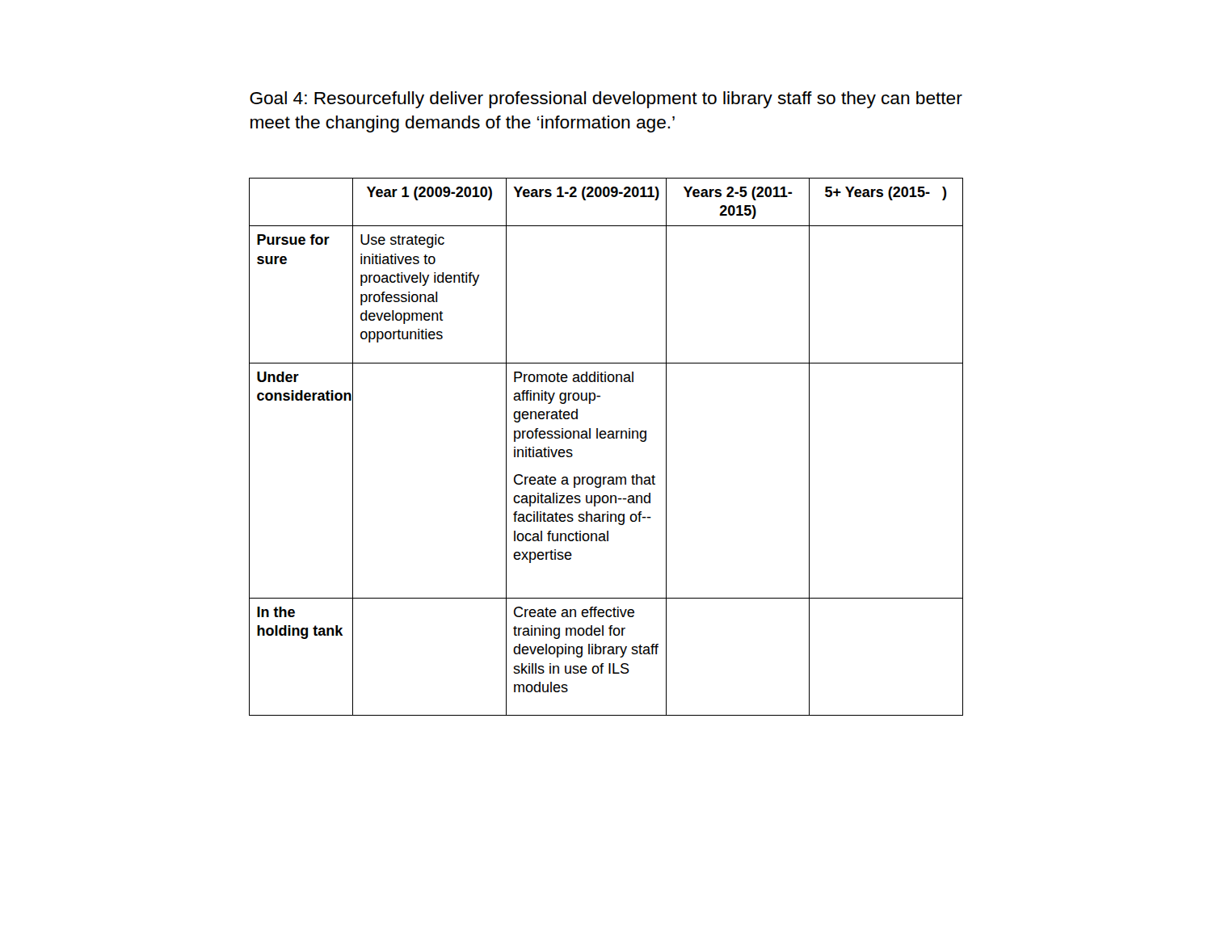Goal 4: Resourcefully deliver professional development to library staff so they can better meet the changing demands of the ‘information age.’
| | Year 1 (2009-2010) | Years 1-2 (2009-2011) | Years 2-5 (2011-2015) | 5+ Years (2015- ) |
| --- | --- | --- | --- | --- |
| Pursue for sure | Use strategic initiatives to proactively identify professional development opportunities | | | |
| Under consideration | | Promote additional affinity group-generated professional learning initiatives Create a program that capitalizes upon--and facilitates sharing of--local functional expertise | | |
| In the holding tank | | Create an effective training model for developing library staff skills in use of ILS modules | | |